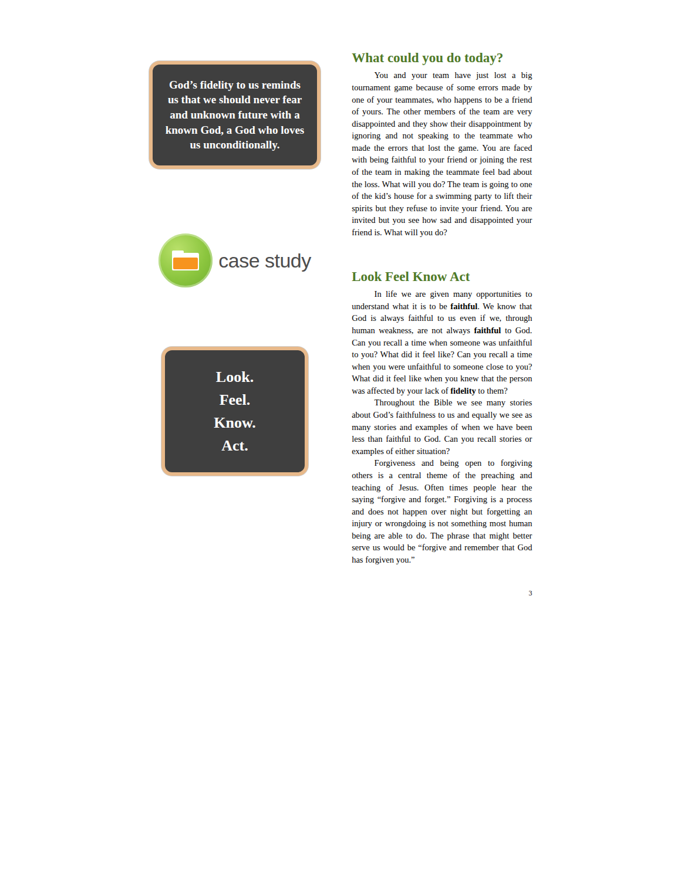God’s fidelity to us reminds us that we should never fear and unknown future with a known God, a God who loves us unconditionally.
case study
Look. Feel. Know. Act.
What could you do today?
You and your team have just lost a big tournament game because of some errors made by one of your teammates, who happens to be a friend of yours. The other members of the team are very disappointed and they show their disappointment by ignoring and not speaking to the teammate who made the errors that lost the game. You are faced with being faithful to your friend or joining the rest of the team in making the teammate feel bad about the loss. What will you do? The team is going to one of the kid’s house for a swimming party to lift their spirits but they refuse to invite your friend. You are invited but you see how sad and disappointed your friend is. What will you do?
Look Feel Know Act
In life we are given many opportunities to understand what it is to be faithful. We know that God is always faithful to us even if we, through human weakness, are not always faithful to God. Can you recall a time when someone was unfaithful to you? What did it feel like? Can you recall a time when you were unfaithful to someone close to you? What did it feel like when you knew that the person was affected by your lack of fidelity to them?
Throughout the Bible we see many stories about God’s faithfulness to us and equally we see as many stories and examples of when we have been less than faithful to God. Can you recall stories or examples of either situation?
Forgiveness and being open to forgiving others is a central theme of the preaching and teaching of Jesus. Often times people hear the saying “forgive and forget.” Forgiving is a process and does not happen over night but forgetting an injury or wrongdoing is not something most human being are able to do. The phrase that might better serve us would be “forgive and remember that God has forgiven you.”
3